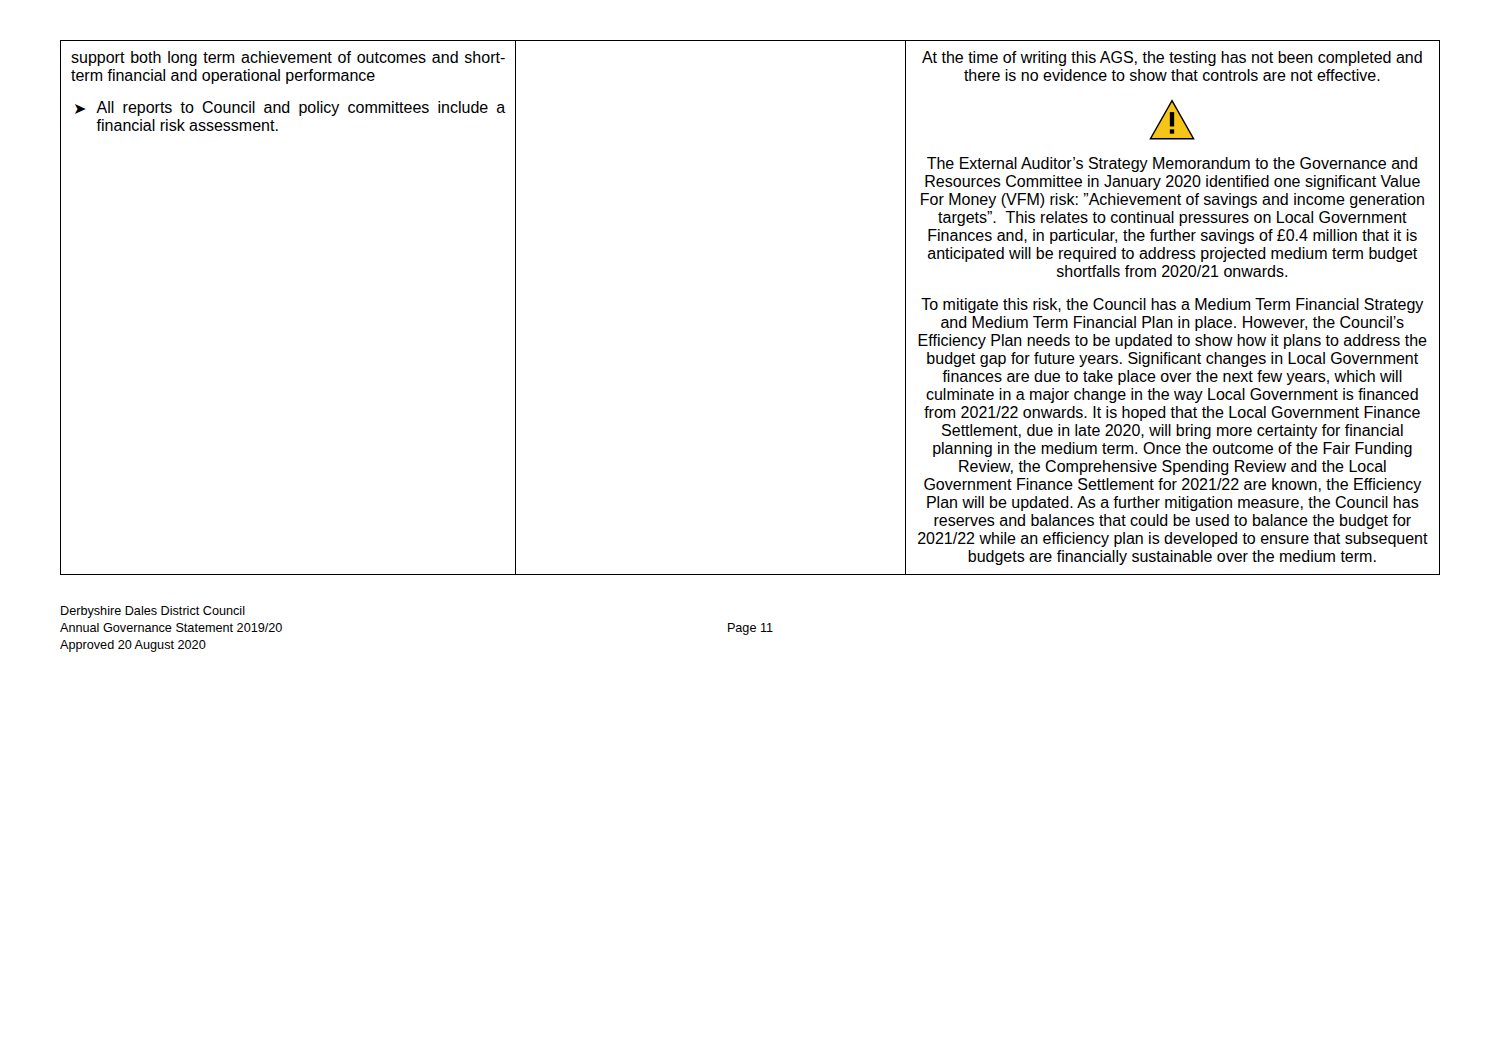| support both long term achievement of outcomes and short-term financial and operational performance All reports to Council and policy committees include a financial risk assessment. | | At the time of writing this AGS, the testing has not been completed and there is no evidence to show that controls are not effective. The External Auditor’s Strategy Memorandum to the Governance and Resources Committee in January 2020 identified one significant Value For Money (VFM) risk: ”Achievement of savings and income generation targets”. This relates to continual pressures on Local Government Finances and, in particular, the further savings of £0.4 million that it is anticipated will be required to address projected medium term budget shortfalls from 2020/21 onwards. To mitigate this risk, the Council has a Medium Term Financial Strategy and Medium Term Financial Plan in place. However, the Council’s Efficiency Plan needs to be updated to show how it plans to address the budget gap for future years. Significant changes in Local Government finances are due to take place over the next few years, which will culminate in a major change in the way Local Government is financed from 2021/22 onwards. It is hoped that the Local Government Finance Settlement, due in late 2020, will bring more certainty for financial planning in the medium term. Once the outcome of the Fair Funding Review, the Comprehensive Spending Review and the Local Government Finance Settlement for 2021/22 are known, the Efficiency Plan will be updated. As a further mitigation measure, the Council has reserves and balances that could be used to balance the budget for 2021/22 while an efficiency plan is developed to ensure that subsequent budgets are financially sustainable over the medium term. |
Derbyshire Dales District Council
Annual Governance Statement 2019/20
Approved 20 August 2020
Page 11